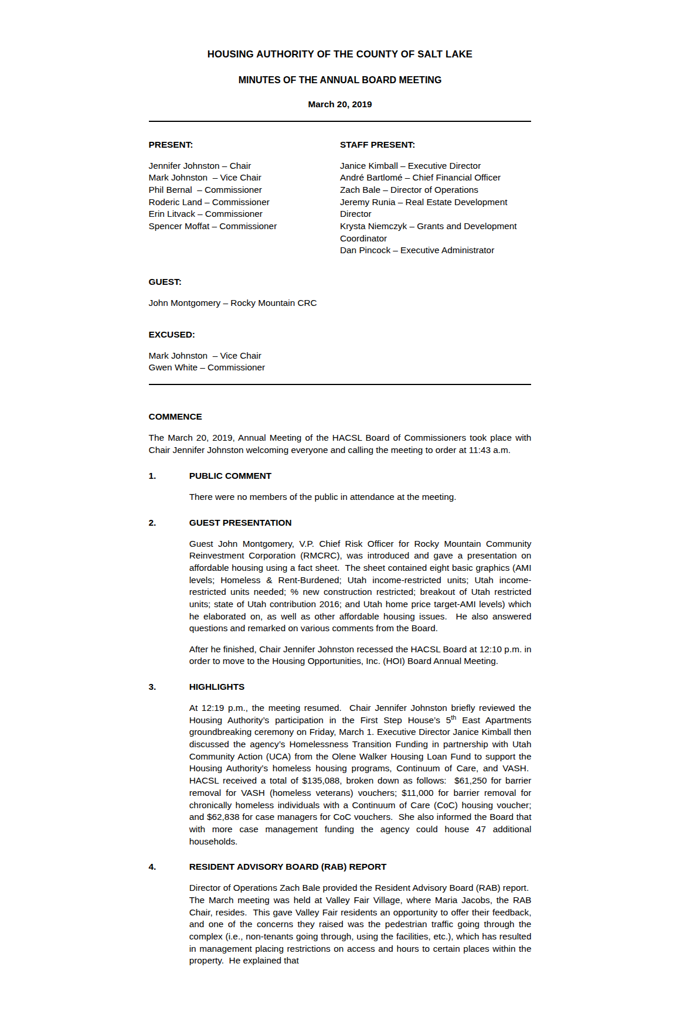HOUSING AUTHORITY OF THE COUNTY OF SALT LAKE
MINUTES OF THE ANNUAL BOARD MEETING
March 20, 2019
| PRESENT: Jennifer Johnston – Chair Mark Johnston – Vice Chair Phil Bernal – Commissioner Roderic Land – Commissioner Erin Litvack – Commissioner Spencer Moffat – Commissioner | STAFF PRESENT: Janice Kimball – Executive Director André Bartlomé – Chief Financial Officer Zach Bale – Director of Operations Jeremy Runia – Real Estate Development Director Krysta Niemczyk – Grants and Development Coordinator Dan Pincock – Executive Administrator |
GUEST:
John Montgomery – Rocky Mountain CRC
EXCUSED:
Mark Johnston – Vice Chair
Gwen White – Commissioner
COMMENCE
The March 20, 2019, Annual Meeting of the HACSL Board of Commissioners took place with Chair Jennifer Johnston welcoming everyone and calling the meeting to order at 11:43 a.m.
1.
PUBLIC COMMENT
There were no members of the public in attendance at the meeting.
2.
GUEST PRESENTATION
Guest John Montgomery, V.P. Chief Risk Officer for Rocky Mountain Community Reinvestment Corporation (RMCRC), was introduced and gave a presentation on affordable housing using a fact sheet. The sheet contained eight basic graphics (AMI levels; Homeless & Rent-Burdened; Utah income-restricted units; Utah income-restricted units needed; % new construction restricted; breakout of Utah restricted units; state of Utah contribution 2016; and Utah home price target-AMI levels) which he elaborated on, as well as other affordable housing issues. He also answered questions and remarked on various comments from the Board.
After he finished, Chair Jennifer Johnston recessed the HACSL Board at 12:10 p.m. in order to move to the Housing Opportunities, Inc. (HOI) Board Annual Meeting.
3.
HIGHLIGHTS
At 12:19 p.m., the meeting resumed. Chair Jennifer Johnston briefly reviewed the Housing Authority’s participation in the First Step House’s 5th East Apartments groundbreaking ceremony on Friday, March 1. Executive Director Janice Kimball then discussed the agency’s Homelessness Transition Funding in partnership with Utah Community Action (UCA) from the Olene Walker Housing Loan Fund to support the Housing Authority’s homeless housing programs, Continuum of Care, and VASH. HACSL received a total of $135,088, broken down as follows: $61,250 for barrier removal for VASH (homeless veterans) vouchers; $11,000 for barrier removal for chronically homeless individuals with a Continuum of Care (CoC) housing voucher; and $62,838 for case managers for CoC vouchers. She also informed the Board that with more case management funding the agency could house 47 additional households.
4.
RESIDENT ADVISORY BOARD (RAB) REPORT
Director of Operations Zach Bale provided the Resident Advisory Board (RAB) report. The March meeting was held at Valley Fair Village, where Maria Jacobs, the RAB Chair, resides. This gave Valley Fair residents an opportunity to offer their feedback, and one of the concerns they raised was the pedestrian traffic going through the complex (i.e., non-tenants going through, using the facilities, etc.), which has resulted in management placing restrictions on access and hours to certain places within the property. He explained that